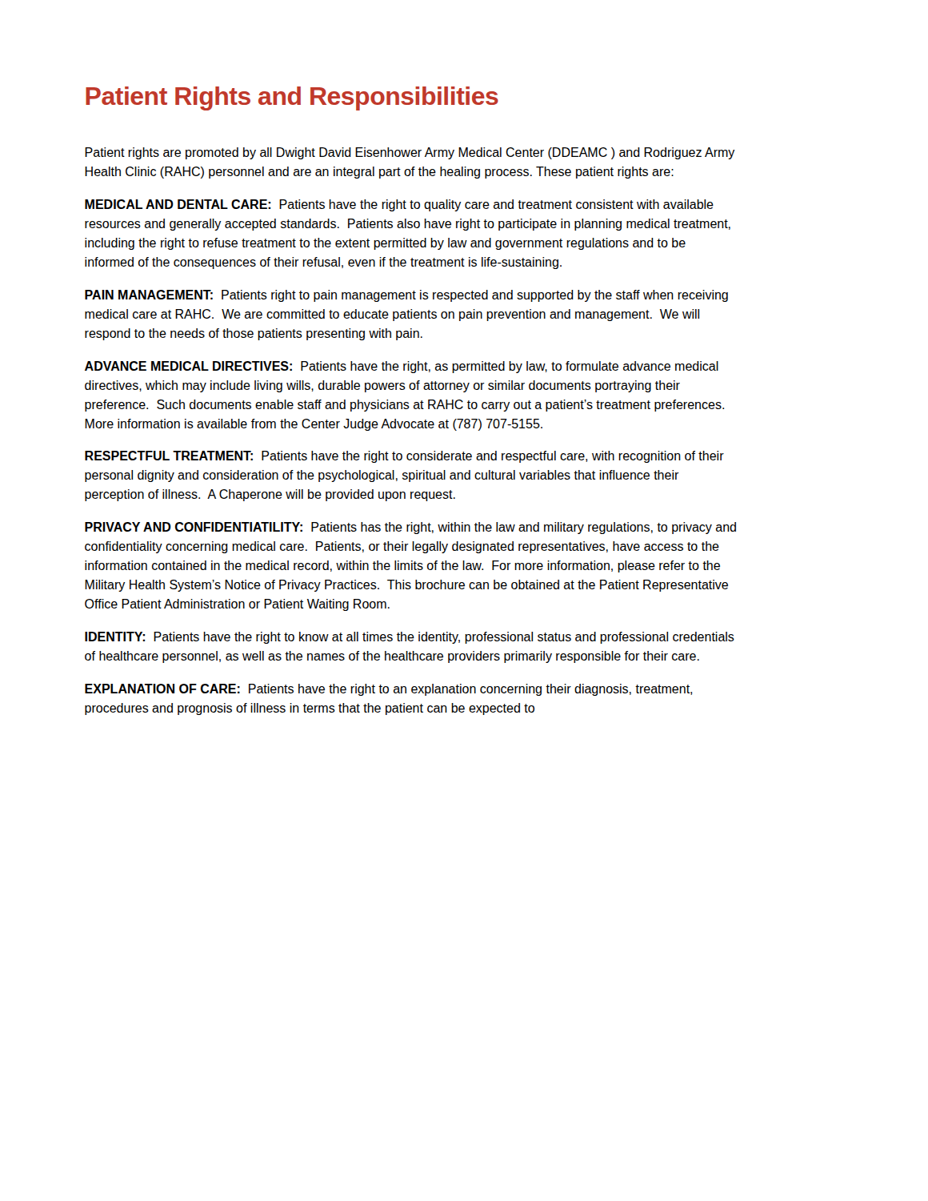Patient Rights and Responsibilities
Patient rights are promoted by all Dwight David Eisenhower Army Medical Center (DDEAMC ) and Rodriguez Army Health Clinic (RAHC) personnel and are an integral part of the healing process. These patient rights are:
MEDICAL AND DENTAL CARE: Patients have the right to quality care and treatment consistent with available resources and generally accepted standards. Patients also have right to participate in planning medical treatment, including the right to refuse treatment to the extent permitted by law and government regulations and to be informed of the consequences of their refusal, even if the treatment is life-sustaining.
PAIN MANAGEMENT: Patients right to pain management is respected and supported by the staff when receiving medical care at RAHC. We are committed to educate patients on pain prevention and management. We will respond to the needs of those patients presenting with pain.
ADVANCE MEDICAL DIRECTIVES: Patients have the right, as permitted by law, to formulate advance medical directives, which may include living wills, durable powers of attorney or similar documents portraying their preference. Such documents enable staff and physicians at RAHC to carry out a patient’s treatment preferences. More information is available from the Center Judge Advocate at (787) 707-5155.
RESPECTFUL TREATMENT: Patients have the right to considerate and respectful care, with recognition of their personal dignity and consideration of the psychological, spiritual and cultural variables that influence their perception of illness. A Chaperone will be provided upon request.
PRIVACY AND CONFIDENTIATILITY: Patients has the right, within the law and military regulations, to privacy and confidentiality concerning medical care. Patients, or their legally designated representatives, have access to the information contained in the medical record, within the limits of the law. For more information, please refer to the Military Health System’s Notice of Privacy Practices. This brochure can be obtained at the Patient Representative Office Patient Administration or Patient Waiting Room.
IDENTITY: Patients have the right to know at all times the identity, professional status and professional credentials of healthcare personnel, as well as the names of the healthcare providers primarily responsible for their care.
EXPLANATION OF CARE: Patients have the right to an explanation concerning their diagnosis, treatment, procedures and prognosis of illness in terms that the patient can be expected to